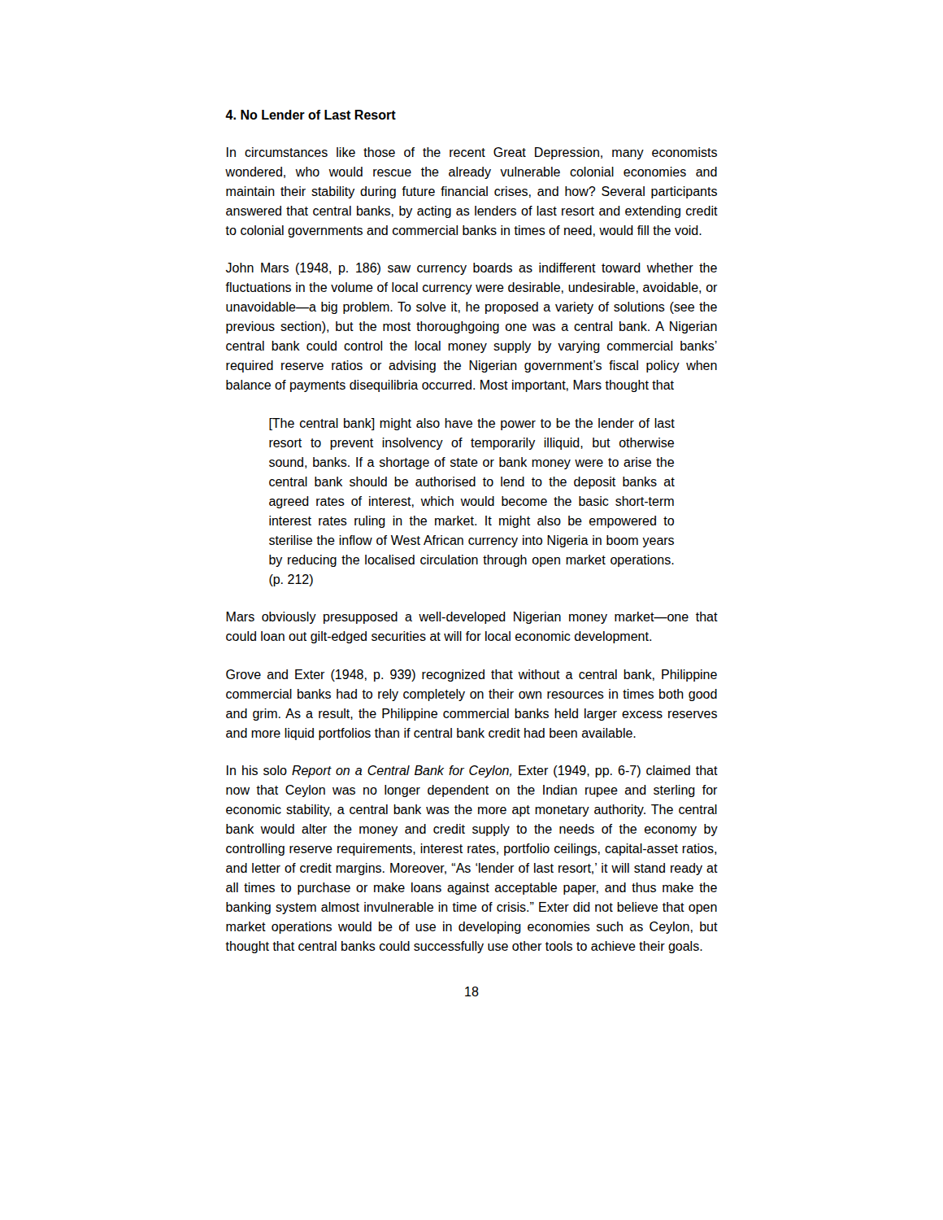4. No Lender of Last Resort
In circumstances like those of the recent Great Depression, many economists wondered, who would rescue the already vulnerable colonial economies and maintain their stability during future financial crises, and how? Several participants answered that central banks, by acting as lenders of last resort and extending credit to colonial governments and commercial banks in times of need, would fill the void.
John Mars (1948, p. 186) saw currency boards as indifferent toward whether the fluctuations in the volume of local currency were desirable, undesirable, avoidable, or unavoidable—a big problem. To solve it, he proposed a variety of solutions (see the previous section), but the most thoroughgoing one was a central bank. A Nigerian central bank could control the local money supply by varying commercial banks’ required reserve ratios or advising the Nigerian government’s fiscal policy when balance of payments disequilibria occurred. Most important, Mars thought that
[The central bank] might also have the power to be the lender of last resort to prevent insolvency of temporarily illiquid, but otherwise sound, banks. If a shortage of state or bank money were to arise the central bank should be authorised to lend to the deposit banks at agreed rates of interest, which would become the basic short-term interest rates ruling in the market. It might also be empowered to sterilise the inflow of West African currency into Nigeria in boom years by reducing the localised circulation through open market operations. (p. 212)
Mars obviously presupposed a well-developed Nigerian money market—one that could loan out gilt-edged securities at will for local economic development.
Grove and Exter (1948, p. 939) recognized that without a central bank, Philippine commercial banks had to rely completely on their own resources in times both good and grim. As a result, the Philippine commercial banks held larger excess reserves and more liquid portfolios than if central bank credit had been available.
In his solo Report on a Central Bank for Ceylon, Exter (1949, pp. 6-7) claimed that now that Ceylon was no longer dependent on the Indian rupee and sterling for economic stability, a central bank was the more apt monetary authority. The central bank would alter the money and credit supply to the needs of the economy by controlling reserve requirements, interest rates, portfolio ceilings, capital-asset ratios, and letter of credit margins. Moreover, “As ‘lender of last resort,’ it will stand ready at all times to purchase or make loans against acceptable paper, and thus make the banking system almost invulnerable in time of crisis.” Exter did not believe that open market operations would be of use in developing economies such as Ceylon, but thought that central banks could successfully use other tools to achieve their goals.
18